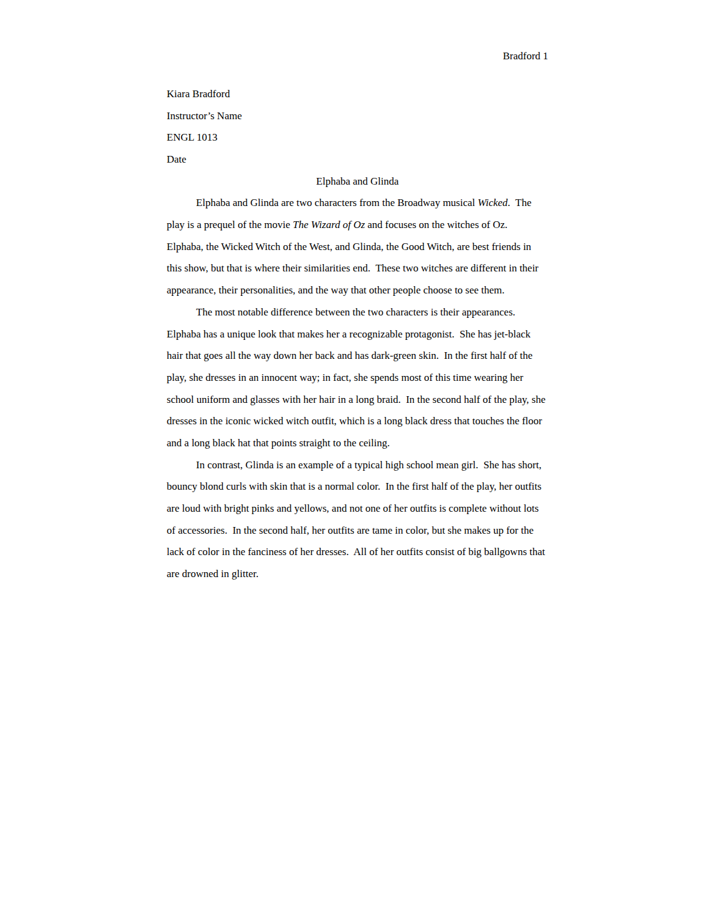Bradford 1
Kiara Bradford
Instructor’s Name
ENGL 1013
Date
Elphaba and Glinda
Elphaba and Glinda are two characters from the Broadway musical Wicked. The play is a prequel of the movie The Wizard of Oz and focuses on the witches of Oz. Elphaba, the Wicked Witch of the West, and Glinda, the Good Witch, are best friends in this show, but that is where their similarities end. These two witches are different in their appearance, their personalities, and the way that other people choose to see them.
The most notable difference between the two characters is their appearances. Elphaba has a unique look that makes her a recognizable protagonist. She has jet-black hair that goes all the way down her back and has dark-green skin. In the first half of the play, she dresses in an innocent way; in fact, she spends most of this time wearing her school uniform and glasses with her hair in a long braid. In the second half of the play, she dresses in the iconic wicked witch outfit, which is a long black dress that touches the floor and a long black hat that points straight to the ceiling.
In contrast, Glinda is an example of a typical high school mean girl. She has short, bouncy blond curls with skin that is a normal color. In the first half of the play, her outfits are loud with bright pinks and yellows, and not one of her outfits is complete without lots of accessories. In the second half, her outfits are tame in color, but she makes up for the lack of color in the fanciness of her dresses. All of her outfits consist of big ballgowns that are drowned in glitter.